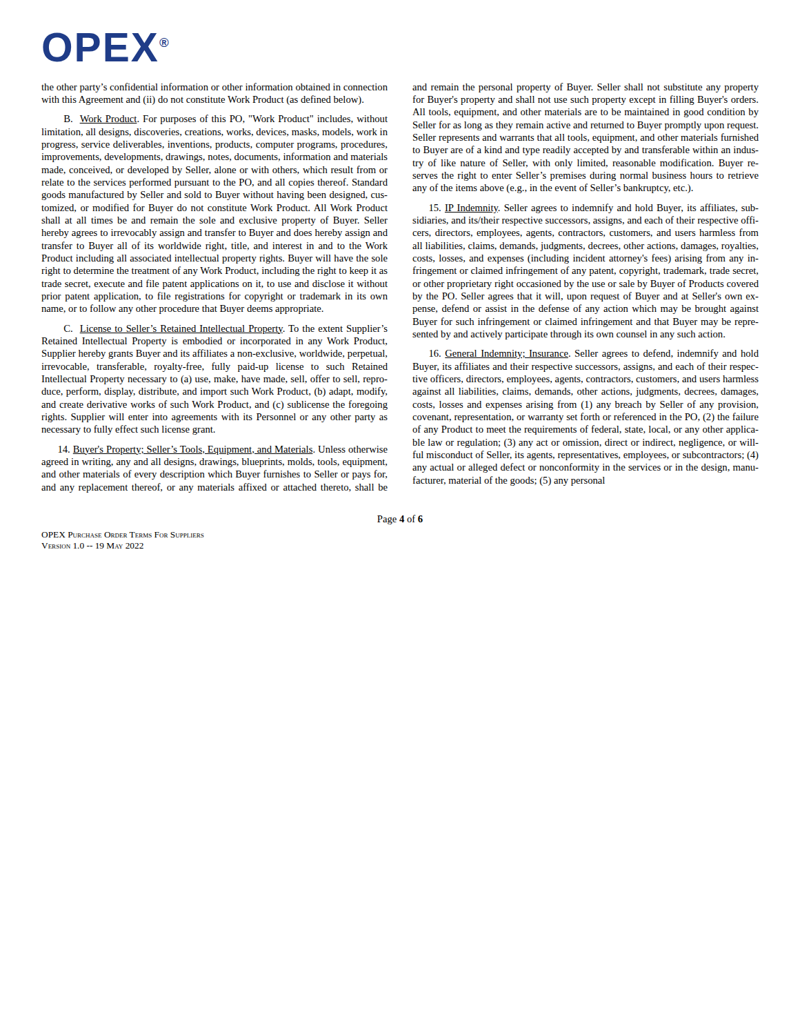OPEX®
the other party’s confidential information or other information obtained in connection with this Agreement and (ii) do not constitute Work Product (as defined below).
B. Work Product. For purposes of this PO, "Work Product" includes, without limitation, all designs, discoveries, creations, works, devices, masks, models, work in progress, service deliverables, inventions, products, computer programs, procedures, improvements, developments, drawings, notes, documents, information and materials made, conceived, or developed by Seller, alone or with others, which result from or relate to the services performed pursuant to the PO, and all copies thereof. Standard goods manufactured by Seller and sold to Buyer without having been designed, customized, or modified for Buyer do not constitute Work Product. All Work Product shall at all times be and remain the sole and exclusive property of Buyer. Seller hereby agrees to irrevocably assign and transfer to Buyer and does hereby assign and transfer to Buyer all of its worldwide right, title, and interest in and to the Work Product including all associated intellectual property rights. Buyer will have the sole right to determine the treatment of any Work Product, including the right to keep it as trade secret, execute and file patent applications on it, to use and disclose it without prior patent application, to file registrations for copyright or trademark in its own name, or to follow any other procedure that Buyer deems appropriate.
C. License to Seller’s Retained Intellectual Property. To the extent Supplier’s Retained Intellectual Property is embodied or incorporated in any Work Product, Supplier hereby grants Buyer and its affiliates a non-exclusive, worldwide, perpetual, irrevocable, transferable, royalty-free, fully paid-up license to such Retained Intellectual Property necessary to (a) use, make, have made, sell, offer to sell, reproduce, perform, display, distribute, and import such Work Product, (b) adapt, modify, and create derivative works of such Work Product, and (c) sublicense the foregoing rights. Supplier will enter into agreements with its Personnel or any other party as necessary to fully effect such license grant.
14. Buyer's Property; Seller’s Tools, Equipment, and Materials. Unless otherwise agreed in writing, any and all designs, drawings, blueprints, molds, tools, equipment, and other materials of every description which Buyer furnishes to Seller or pays for, and any replacement thereof, or any materials affixed or attached thereto, shall be and remain the personal property of Buyer. Seller shall not substitute any property for Buyer's property and shall not use such property except in filling Buyer's orders. All tools, equipment, and other materials are to be maintained in good condition by Seller for as long as they remain active and returned to Buyer promptly upon request. Seller represents and warrants that all tools, equipment, and other materials furnished to Buyer are of a kind and type readily accepted by and transferable within an industry of like nature of Seller, with only limited, reasonable modification. Buyer reserves the right to enter Seller’s premises during normal business hours to retrieve any of the items above (e.g., in the event of Seller’s bankruptcy, etc.).
15. IP Indemnity. Seller agrees to indemnify and hold Buyer, its affiliates, subsidiaries, and its/their respective successors, assigns, and each of their respective officers, directors, employees, agents, contractors, customers, and users harmless from all liabilities, claims, demands, judgments, decrees, other actions, damages, royalties, costs, losses, and expenses (including incident attorney's fees) arising from any infringement or claimed infringement of any patent, copyright, trademark, trade secret, or other proprietary right occasioned by the use or sale by Buyer of Products covered by the PO. Seller agrees that it will, upon request of Buyer and at Seller's own expense, defend or assist in the defense of any action which may be brought against Buyer for such infringement or claimed infringement and that Buyer may be represented by and actively participate through its own counsel in any such action.
16. General Indemnity; Insurance. Seller agrees to defend, indemnify and hold Buyer, its affiliates and their respective successors, assigns, and each of their respective officers, directors, employees, agents, contractors, customers, and users harmless against all liabilities, claims, demands, other actions, judgments, decrees, damages, costs, losses and expenses arising from (1) any breach by Seller of any provision, covenant, representation, or warranty set forth or referenced in the PO, (2) the failure of any Product to meet the requirements of federal, state, local, or any other applicable law or regulation; (3) any act or omission, direct or indirect, negligence, or willful misconduct of Seller, its agents, representatives, employees, or subcontractors; (4) any actual or alleged defect or nonconformity in the services or in the design, manufacturer, material of the goods; (5) any personal
Page 4 of 6
OPEX Purchase Order Terms For Suppliers
Version 1.0 -- 19 May 2022